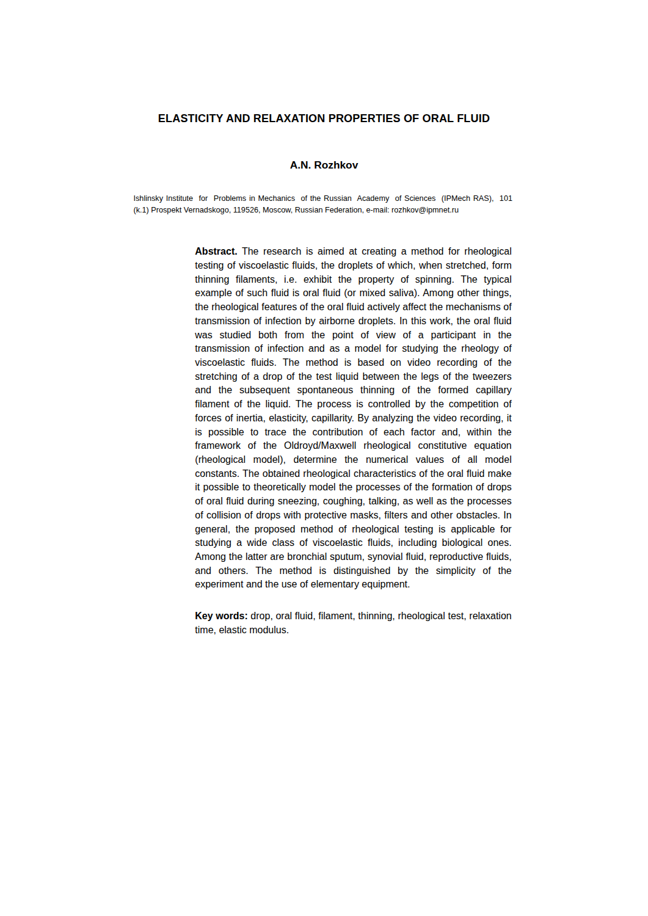ELASTICITY AND RELAXATION PROPERTIES OF ORAL FLUID
A.N. Rozhkov
Ishlinsky Institute for Problems in Mechanics of the Russian Academy of Sciences (IPMech RAS), 101 (k.1) Prospekt Vernadskogo, 119526, Moscow, Russian Federation, e-mail: rozhkov@ipmnet.ru
Abstract. The research is aimed at creating a method for rheological testing of viscoelastic fluids, the droplets of which, when stretched, form thinning filaments, i.e. exhibit the property of spinning. The typical example of such fluid is oral fluid (or mixed saliva). Among other things, the rheological features of the oral fluid actively affect the mechanisms of transmission of infection by airborne droplets. In this work, the oral fluid was studied both from the point of view of a participant in the transmission of infection and as a model for studying the rheology of viscoelastic fluids. The method is based on video recording of the stretching of a drop of the test liquid between the legs of the tweezers and the subsequent spontaneous thinning of the formed capillary filament of the liquid. The process is controlled by the competition of forces of inertia, elasticity, capillarity. By analyzing the video recording, it is possible to trace the contribution of each factor and, within the framework of the Oldroyd/Maxwell rheological constitutive equation (rheological model), determine the numerical values of all model constants. The obtained rheological characteristics of the oral fluid make it possible to theoretically model the processes of the formation of drops of oral fluid during sneezing, coughing, talking, as well as the processes of collision of drops with protective masks, filters and other obstacles. In general, the proposed method of rheological testing is applicable for studying a wide class of viscoelastic fluids, including biological ones. Among the latter are bronchial sputum, synovial fluid, reproductive fluids, and others. The method is distinguished by the simplicity of the experiment and the use of elementary equipment.
Key words: drop, oral fluid, filament, thinning, rheological test, relaxation time, elastic modulus.